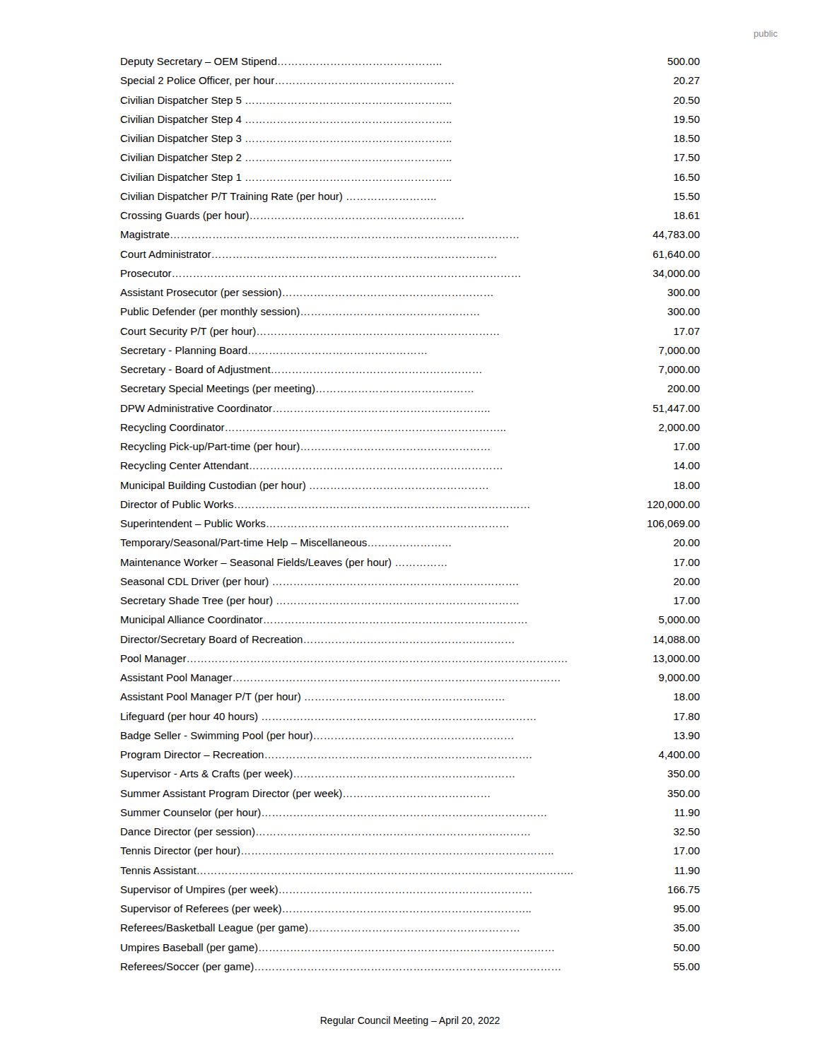public
| Deputy Secretary – OEM Stipend……………………………………….. | 500.00 |
| Special 2 Police Officer, per hour…………………………………………… | 20.27 |
| Civilian Dispatcher Step 5 ………………………………………………….. | 20.50 |
| Civilian Dispatcher Step 4 ………………………………………………….. | 19.50 |
| Civilian Dispatcher Step 3 ………………………………………………….. | 18.50 |
| Civilian Dispatcher Step 2 ………………………………………………….. | 17.50 |
| Civilian Dispatcher Step 1 ………………………………………………….. | 16.50 |
| Civilian Dispatcher P/T Training Rate (per hour) …………………….. | 15.50 |
| Crossing Guards (per hour)……………………………………………………. | 18.61 |
| Magistrate……………………………………………………………………………………… | 44,783.00 |
| Court Administrator……………………………………………………………………… | 61,640.00 |
| Prosecutor……………………………………………………………………………………… | 34,000.00 |
| Assistant Prosecutor (per session)…………………………………………………… | 300.00 |
| Public Defender (per monthly session)…………………………………………… | 300.00 |
| Court Security P/T (per hour)…………………………………………………………… | 17.07 |
| Secretary - Planning Board…………………………………………… | 7,000.00 |
| Secretary - Board of Adjustment…………………………………………………… | 7,000.00 |
| Secretary Special Meetings (per meeting)……………………………………… | 200.00 |
| DPW Administrative Coordinator…………………………………………………….. | 51,447.00 |
| Recycling Coordinator…………………………………………………………………….. | 2,000.00 |
| Recycling Pick-up/Part-time (per hour)……………………………………………… | 17.00 |
| Recycling Center Attendant……………………………………………………………… | 14.00 |
| Municipal Building Custodian (per hour) …………………………………………… | 18.00 |
| Director of Public Works………………………………………………………………………… | 120,000.00 |
| Superintendent – Public Works…………………………………………………………… | 106,069.00 |
| Temporary/Seasonal/Part-time Help – Miscellaneous…………………… | 20.00 |
| Maintenance Worker – Seasonal Fields/Leaves (per hour) …………… | 17.00 |
| Seasonal CDL Driver (per hour) ……………………………………………………………. | 20.00 |
| Secretary Shade Tree (per hour) …………………………………………………………… | 17.00 |
| Municipal Alliance Coordinator………………………………………………………………… | 5,000.00 |
| Director/Secretary Board of Recreation…………………………………………………… | 14,088.00 |
| Pool Manager……………………………………………………………………………………………… | 13,000.00 |
| Assistant Pool Manager………………………………………………………………………………… | 9,000.00 |
| Assistant Pool Manager P/T (per hour) ………………………………………………… | 18.00 |
| Lifeguard (per hour 40 hours) …………………………………………………………………… | 17.80 |
| Badge Seller - Swimming Pool (per hour)………………………………………………… | 13.90 |
| Program Director – Recreation…………………………………………………………………. | 4,400.00 |
| Supervisor - Arts & Crafts (per week)……………………………………………………… | 350.00 |
| Summer Assistant Program Director (per week)…………………………………… | 350.00 |
| Summer Counselor (per hour)……………………………………………………………………… | 11.90 |
| Dance Director (per session)…………………………………………………………………… | 32.50 |
| Tennis Director (per hour)…………………………………………………………………………….. | 17.00 |
| Tennis Assistant…………………………………………………………………………………………….. | 11.90 |
| Supervisor of Umpires (per week)……………………………………………………………… | 166.75 |
| Supervisor of Referees (per week)…………………………………………………………….. | 95.00 |
| Referees/Basketball League (per game)…………………………………………………… | 35.00 |
| Umpires Baseball (per game)………………………………………………………………………… | 50.00 |
| Referees/Soccer (per game)…………………………………………………………………………… | 55.00 |
Regular Council Meeting – April 20, 2022